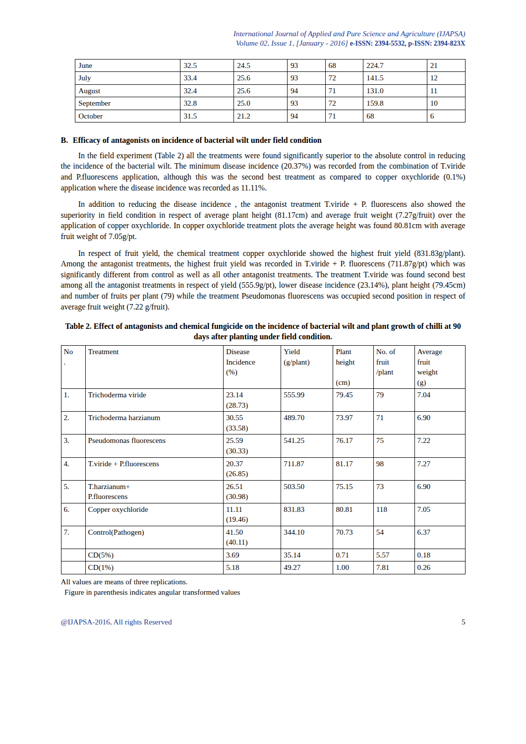International Journal of Applied and Pure Science and Agriculture (IJAPSA)
Volume 02, Issue 1, [January - 2016] e-ISSN: 2394-5532, p-ISSN: 2394-823X
| | June | 32.5 | 24.5 | 93 | 68 | 224.7 | 21 |
| | July | 33.4 | 25.6 | 93 | 72 | 141.5 | 12 |
| | August | 32.4 | 25.6 | 94 | 71 | 131.0 | 11 |
| | September | 32.8 | 25.0 | 93 | 72 | 159.8 | 10 |
| | October | 31.5 | 21.2 | 94 | 71 | 68 | 6 |
B. Efficacy of antagonists on incidence of bacterial wilt under field condition
In the field experiment (Table 2) all the treatments were found significantly superior to the absolute control in reducing the incidence of the bacterial wilt. The minimum disease incidence (20.37%) was recorded from the combination of T.viride and P.fluorescens application, although this was the second best treatment as compared to copper oxychloride (0.1%) application where the disease incidence was recorded as 11.11%.
In addition to reducing the disease incidence , the antagonist treatment T.viride + P. fluorescens also showed the superiority in field condition in respect of average plant height (81.17cm) and average fruit weight (7.27g/fruit) over the application of copper oxychloride. In copper oxychloride treatment plots the average height was found 80.81cm with average fruit weight of 7.05g/pt.
In respect of fruit yield, the chemical treatment copper oxychloride showed the highest fruit yield (831.83g/plant). Among the antagonist treatments, the highest fruit yield was recorded in T.viride + P. fluorescens (711.87g/pt) which was significantly different from control as well as all other antagonist treatments. The treatment T.viride was found second best among all the antagonist treatments in respect of yield (555.9g/pt), lower disease incidence (23.14%), plant height (79.45cm) and number of fruits per plant (79) while the treatment Pseudomonas fluorescens was occupied second position in respect of average fruit weight (7.22 g/fruit).
Table 2. Effect of antagonists and chemical fungicide on the incidence of bacterial wilt and plant growth of chilli at 90 days after planting under field condition.
| No . | Treatment | Disease Incidence (%) | Yield (g/plant) | Plant height (cm) | No. of fruit /plant | Average fruit weight (g) |
| --- | --- | --- | --- | --- | --- | --- |
| 1. | Trichoderma viride | 23.14 (28.73) | 555.99 | 79.45 | 79 | 7.04 |
| 2. | Trichoderma harzianum | 30.55 (33.58) | 489.70 | 73.97 | 71 | 6.90 |
| 3. | Pseudomonas fluorescens | 25.59 (30.33) | 541.25 | 76.17 | 75 | 7.22 |
| 4. | T.viride + P.fluorescens | 20.37 (26.85) | 711.87 | 81.17 | 98 | 7.27 |
| 5. | T.harzianum+ P.fluorescens | 26.51 (30.98) | 503.50 | 75.15 | 73 | 6.90 |
| 6. | Copper oxychloride | 11.11 (19.46) | 831.83 | 80.81 | 118 | 7.05 |
| 7. | Control(Pathogen) | 41.50 (40.11) | 344.10 | 70.73 | 54 | 6.37 |
| | CD(5%) | 3.69 | 35.14 | 0.71 | 5.57 | 0.18 |
| | CD(1%) | 5.18 | 49.27 | 1.00 | 7.81 | 0.26 |
All values are means of three replications.
Figure in parenthesis indicates angular transformed values
@IJAPSA-2016, All rights Reserved 5